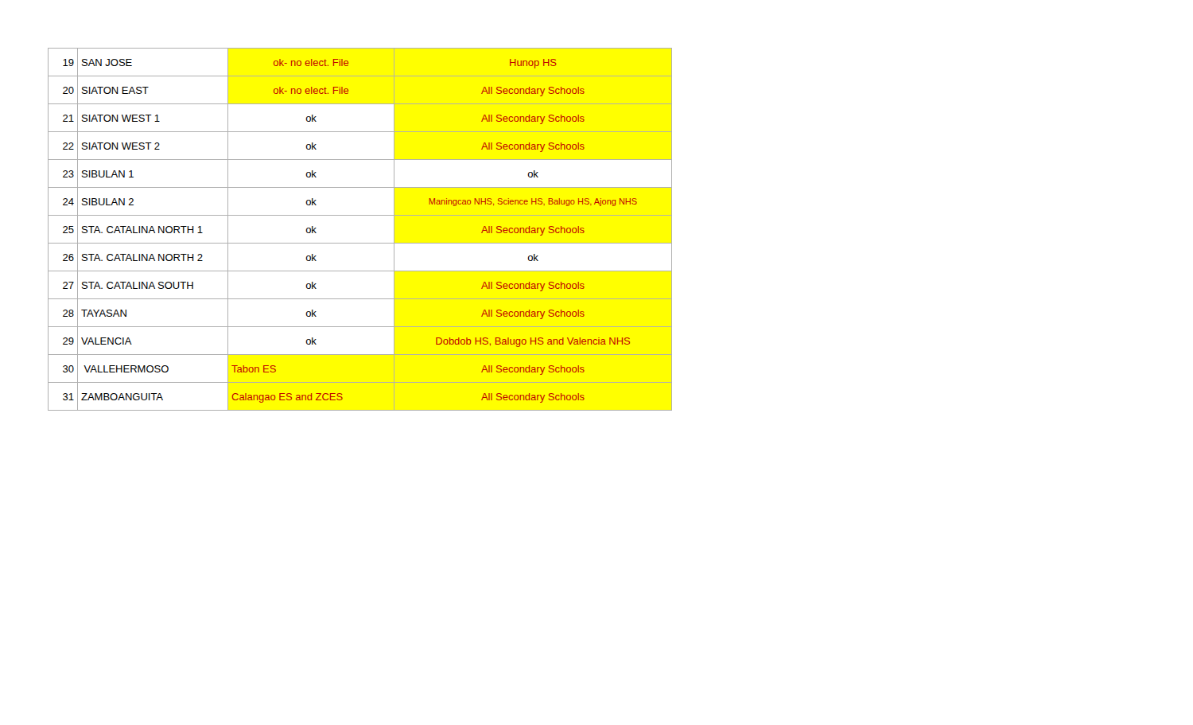| 19 | SAN JOSE | ok- no elect. File | Hunop HS |
| 20 | SIATON EAST | ok- no elect. File | All Secondary Schools |
| 21 | SIATON WEST 1 | ok | All Secondary Schools |
| 22 | SIATON WEST 2 | ok | All Secondary Schools |
| 23 | SIBULAN 1 | ok | ok |
| 24 | SIBULAN 2 | ok | Maningcao NHS, Science HS, Balugo HS, Ajong NHS |
| 25 | STA. CATALINA NORTH 1 | ok | All Secondary Schools |
| 26 | STA. CATALINA NORTH 2 | ok | ok |
| 27 | STA. CATALINA SOUTH | ok | All Secondary Schools |
| 28 | TAYASAN | ok | All Secondary Schools |
| 29 | VALENCIA | ok | Dobdob HS, Balugo HS and Valencia NHS |
| 30 | VALLEHERMOSO | Tabon ES | All Secondary Schools |
| 31 | ZAMBOANGUITA | Calangao ES and ZCES | All Secondary Schools |